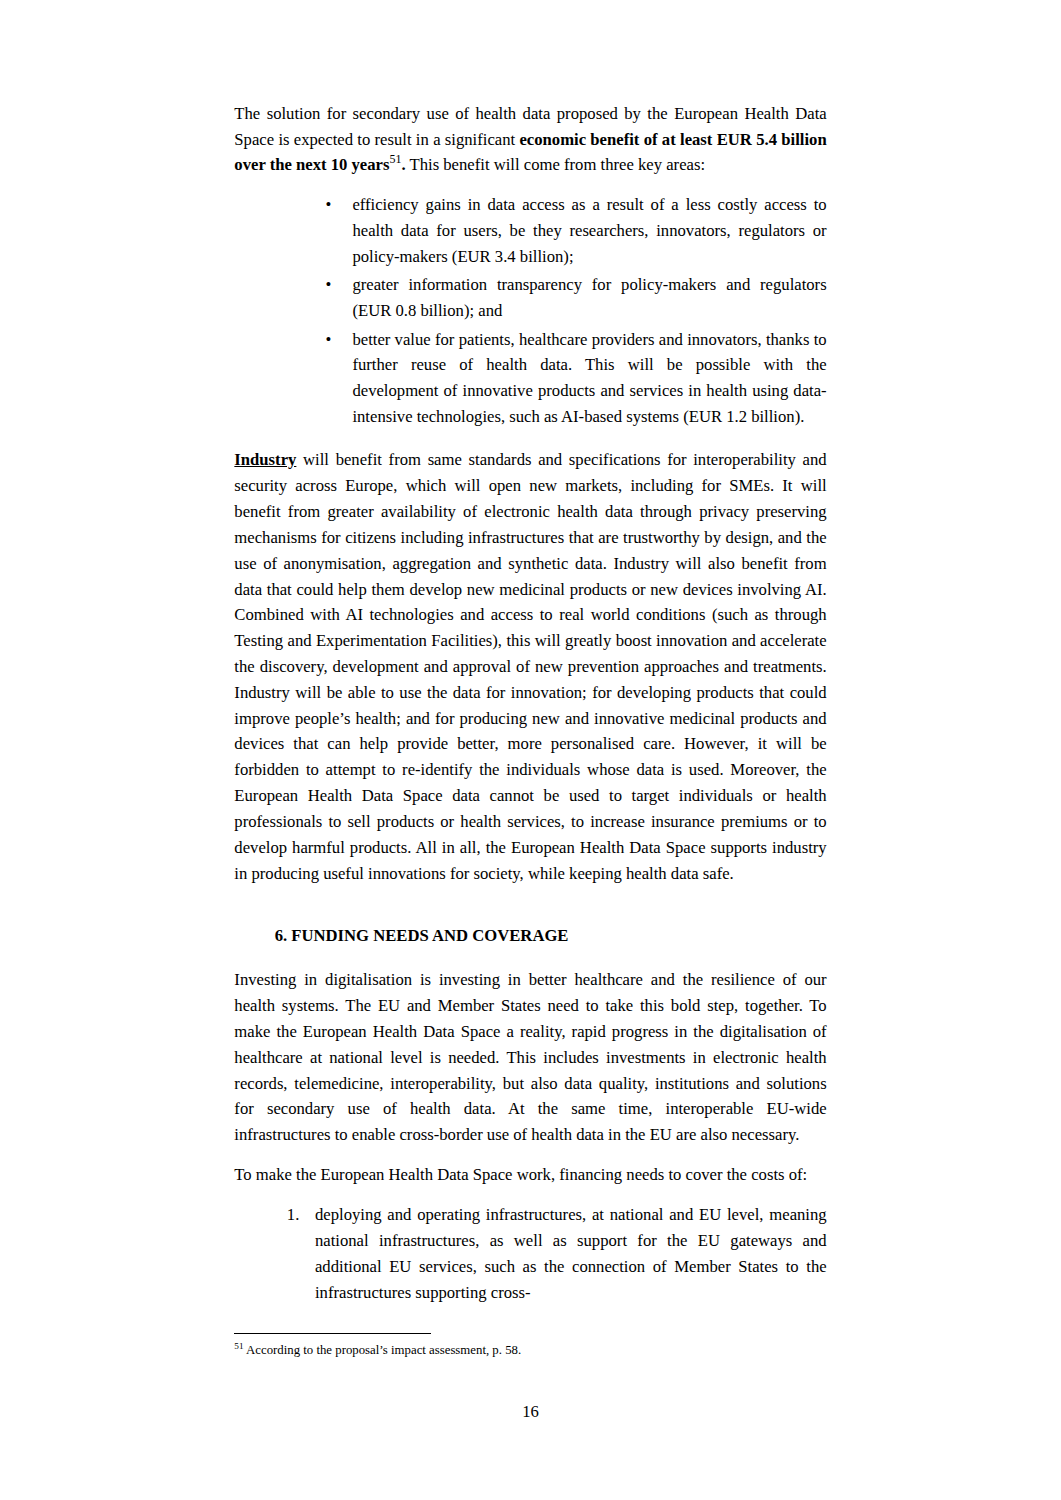The solution for secondary use of health data proposed by the European Health Data Space is expected to result in a significant economic benefit of at least EUR 5.4 billion over the next 10 years51. This benefit will come from three key areas:
efficiency gains in data access as a result of a less costly access to health data for users, be they researchers, innovators, regulators or policy-makers (EUR 3.4 billion);
greater information transparency for policy-makers and regulators (EUR 0.8 billion); and
better value for patients, healthcare providers and innovators, thanks to further reuse of health data. This will be possible with the development of innovative products and services in health using data-intensive technologies, such as AI-based systems (EUR 1.2 billion).
Industry will benefit from same standards and specifications for interoperability and security across Europe, which will open new markets, including for SMEs. It will benefit from greater availability of electronic health data through privacy preserving mechanisms for citizens including infrastructures that are trustworthy by design, and the use of anonymisation, aggregation and synthetic data. Industry will also benefit from data that could help them develop new medicinal products or new devices involving AI. Combined with AI technologies and access to real world conditions (such as through Testing and Experimentation Facilities), this will greatly boost innovation and accelerate the discovery, development and approval of new prevention approaches and treatments. Industry will be able to use the data for innovation; for developing products that could improve people’s health; and for producing new and innovative medicinal products and devices that can help provide better, more personalised care. However, it will be forbidden to attempt to re-identify the individuals whose data is used. Moreover, the European Health Data Space data cannot be used to target individuals or health professionals to sell products or health services, to increase insurance premiums or to develop harmful products. All in all, the European Health Data Space supports industry in producing useful innovations for society, while keeping health data safe.
6. FUNDING NEEDS AND COVERAGE
Investing in digitalisation is investing in better healthcare and the resilience of our health systems. The EU and Member States need to take this bold step, together. To make the European Health Data Space a reality, rapid progress in the digitalisation of healthcare at national level is needed. This includes investments in electronic health records, telemedicine, interoperability, but also data quality, institutions and solutions for secondary use of health data. At the same time, interoperable EU-wide infrastructures to enable cross-border use of health data in the EU are also necessary.
To make the European Health Data Space work, financing needs to cover the costs of:
deploying and operating infrastructures, at national and EU level, meaning national infrastructures, as well as support for the EU gateways and additional EU services, such as the connection of Member States to the infrastructures supporting cross-
51 According to the proposal’s impact assessment, p. 58.
16